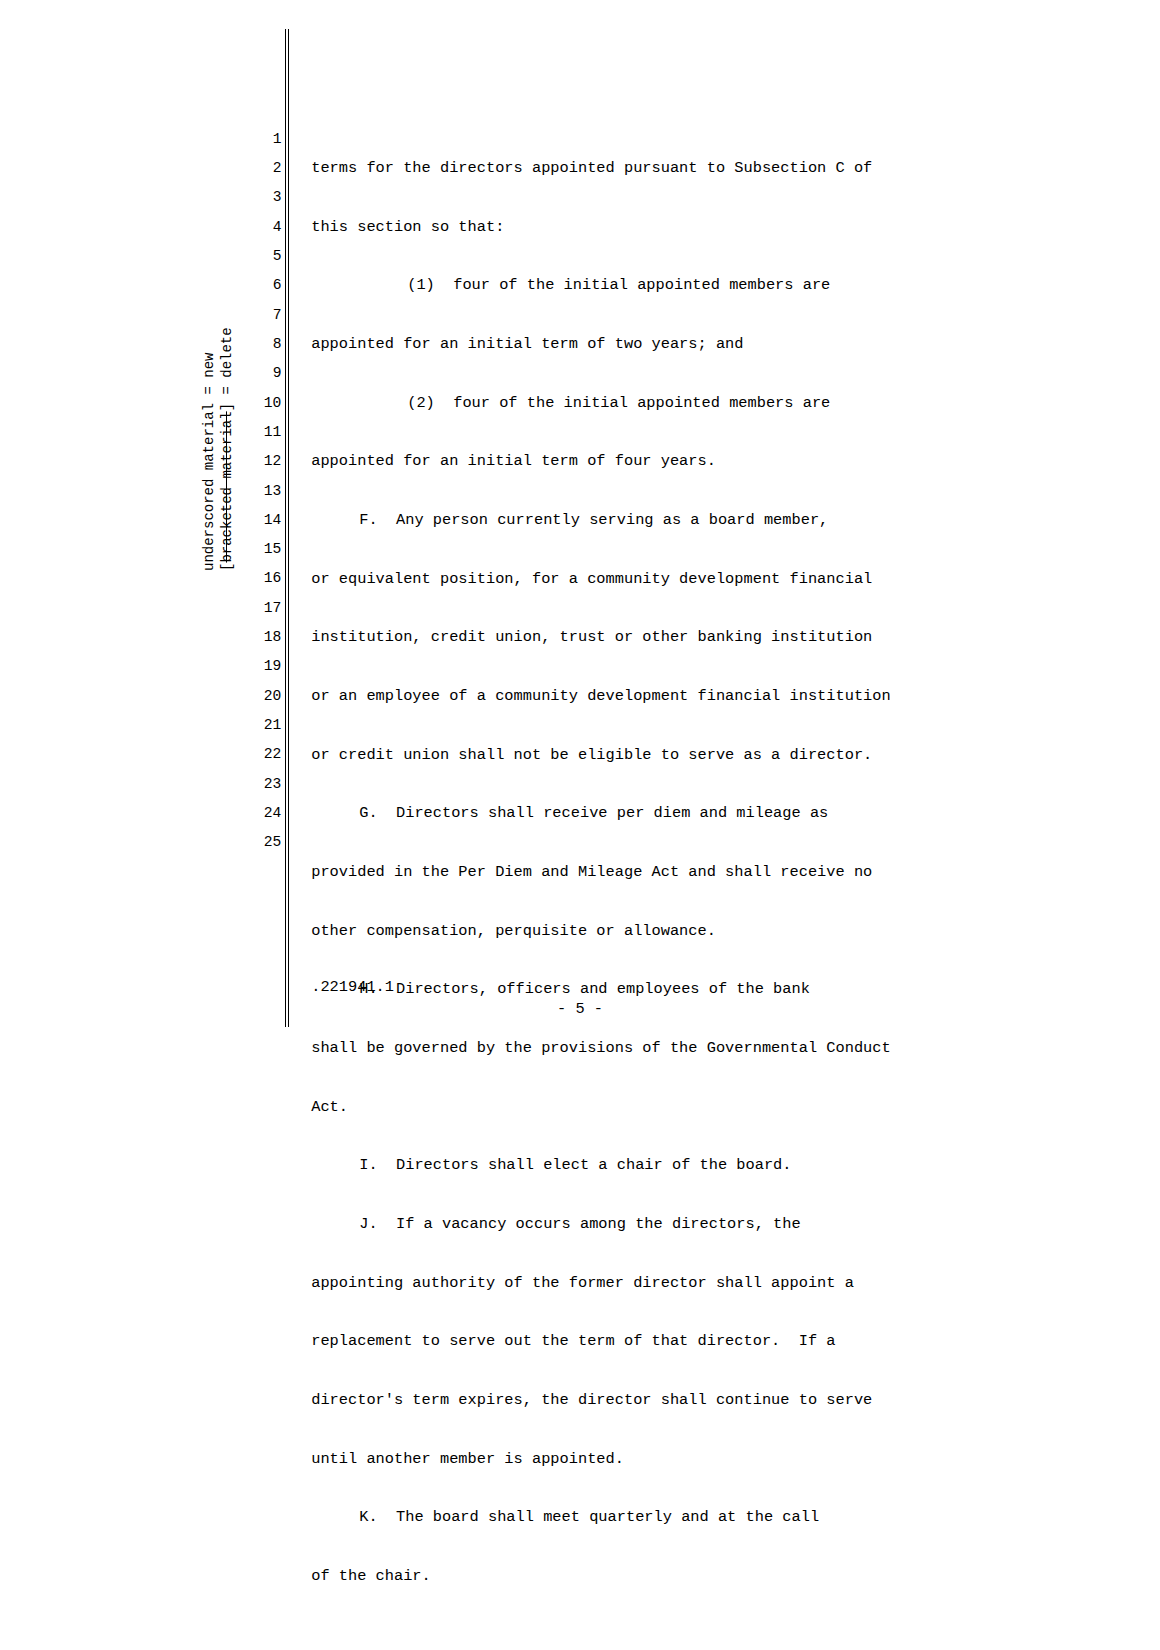underscored material = new[bracketed material] = delete
1
2
3
4
5
6
7
8
9
10
11
12
13
14
15
16
17
18
19
20
21
22
23
24
25
terms for the directors appointed pursuant to Subsection C of
this section so that:
(1) four of the initial appointed members are
appointed for an initial term of two years; and
(2) four of the initial appointed members are
appointed for an initial term of four years.
F. Any person currently serving as a board member,
or equivalent position, for a community development financial
institution, credit union, trust or other banking institution
or an employee of a community development financial institution
or credit union shall not be eligible to serve as a director.
G. Directors shall receive per diem and mileage as
provided in the Per Diem and Mileage Act and shall receive no
other compensation, perquisite or allowance.
H. Directors, officers and employees of the bank
shall be governed by the provisions of the Governmental Conduct
Act.
I. Directors shall elect a chair of the board.
J. If a vacancy occurs among the directors, the
appointing authority of the former director shall appoint a
replacement to serve out the term of that director. If a
director's term expires, the director shall continue to serve
until another member is appointed.
K. The board shall meet quarterly and at the call
of the chair.
.221941.1
- 5 -